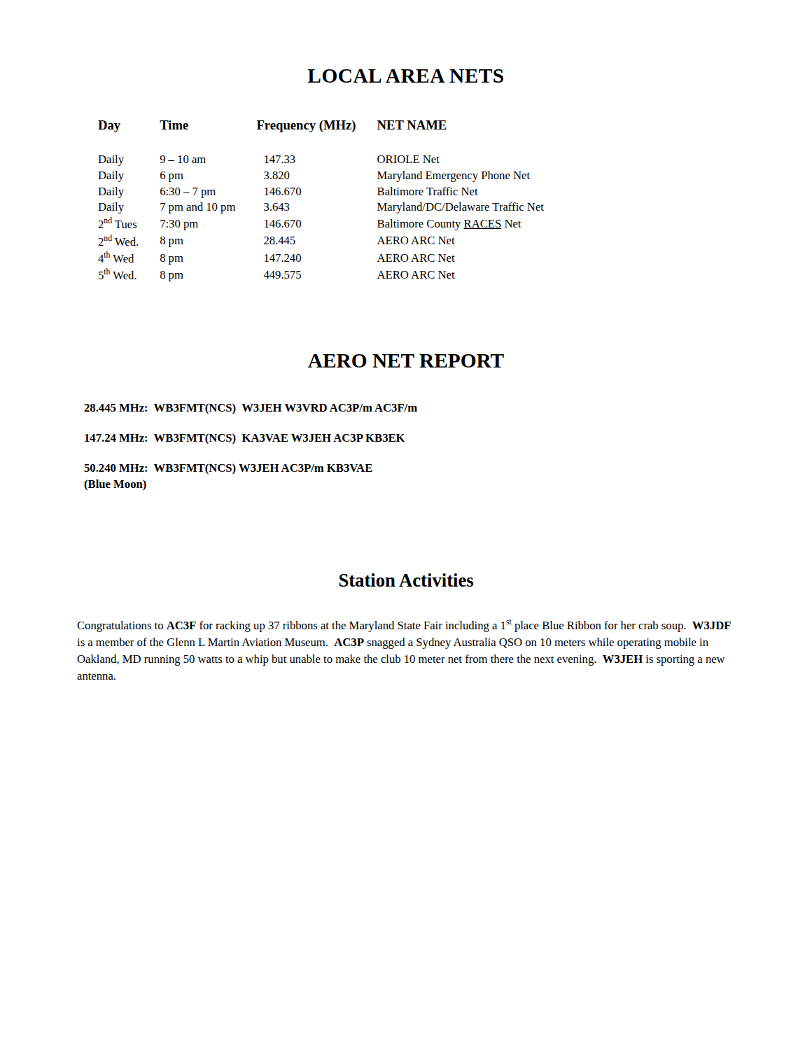LOCAL AREA NETS
| Day | Time | Frequency (MHz) | NET NAME |
| --- | --- | --- | --- |
| Daily | 9 – 10 am | 147.33 | ORIOLE Net |
| Daily | 6 pm | 3.820 | Maryland Emergency Phone Net |
| Daily | 6:30 – 7 pm | 146.670 | Baltimore Traffic Net |
| Daily | 7 pm and 10 pm | 3.643 | Maryland/DC/Delaware Traffic Net |
| 2 nd Tues | 7:30 pm | 146.670 | Baltimore County RACES Net |
| 2 nd Wed. | 8 pm | 28.445 | AERO ARC Net |
| 4 th Wed | 8 pm | 147.240 | AERO ARC Net |
| 5 th Wed. | 8 pm | 449.575 | AERO ARC Net |
AERO NET REPORT
28.445 MHz: WB3FMT(NCS) W3JEH W3VRD AC3P/m AC3F/m
147.24 MHz: WB3FMT(NCS) KA3VAE W3JEH AC3P KB3EK
50.240 MHz: WB3FMT(NCS) W3JEH AC3P/m KB3VAE (Blue Moon)
Station Activities
Congratulations to AC3F for racking up 37 ribbons at the Maryland State Fair including a 1st place Blue Ribbon for her crab soup. W3JDF is a member of the Glenn L Martin Aviation Museum. AC3P snagged a Sydney Australia QSO on 10 meters while operating mobile in Oakland, MD running 50 watts to a whip but unable to make the club 10 meter net from there the next evening. W3JEH is sporting a new antenna.